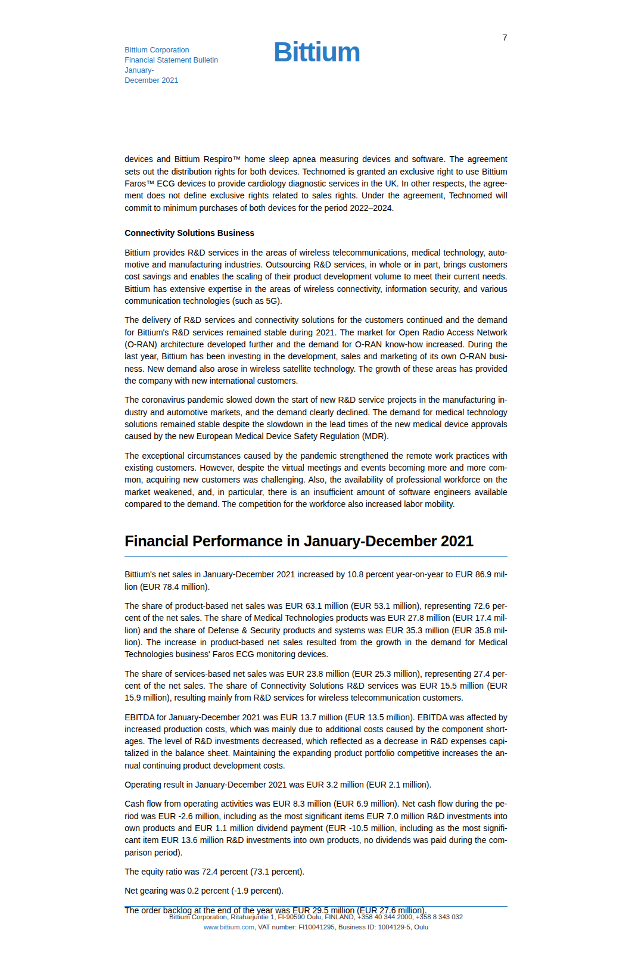7
Bittium Corporation
Financial Statement Bulletin January-
December 2021
Bittium
devices and Bittium Respiro™ home sleep apnea measuring devices and software. The agreement sets out the distribution rights for both devices. Technomed is granted an exclusive right to use Bittium Faros™ ECG devices to provide cardiology diagnostic services in the UK. In other respects, the agreement does not define exclusive rights related to sales rights. Under the agreement, Technomed will commit to minimum purchases of both devices for the period 2022–2024.
Connectivity Solutions Business
Bittium provides R&D services in the areas of wireless telecommunications, medical technology, automotive and manufacturing industries. Outsourcing R&D services, in whole or in part, brings customers cost savings and enables the scaling of their product development volume to meet their current needs. Bittium has extensive expertise in the areas of wireless connectivity, information security, and various communication technologies (such as 5G).
The delivery of R&D services and connectivity solutions for the customers continued and the demand for Bittium's R&D services remained stable during 2021. The market for Open Radio Access Network (O-RAN) architecture developed further and the demand for O-RAN know-how increased. During the last year, Bittium has been investing in the development, sales and marketing of its own O-RAN business. New demand also arose in wireless satellite technology. The growth of these areas has provided the company with new international customers.
The coronavirus pandemic slowed down the start of new R&D service projects in the manufacturing industry and automotive markets, and the demand clearly declined. The demand for medical technology solutions remained stable despite the slowdown in the lead times of the new medical device approvals caused by the new European Medical Device Safety Regulation (MDR).
The exceptional circumstances caused by the pandemic strengthened the remote work practices with existing customers. However, despite the virtual meetings and events becoming more and more common, acquiring new customers was challenging. Also, the availability of professional workforce on the market weakened, and, in particular, there is an insufficient amount of software engineers available compared to the demand. The competition for the workforce also increased labor mobility.
Financial Performance in January-December 2021
Bittium's net sales in January-December 2021 increased by 10.8 percent year-on-year to EUR 86.9 million (EUR 78.4 million).
The share of product-based net sales was EUR 63.1 million (EUR 53.1 million), representing 72.6 percent of the net sales. The share of Medical Technologies products was EUR 27.8 million (EUR 17.4 million) and the share of Defense & Security products and systems was EUR 35.3 million (EUR 35.8 million). The increase in product-based net sales resulted from the growth in the demand for Medical Technologies business' Faros ECG monitoring devices.
The share of services-based net sales was EUR 23.8 million (EUR 25.3 million), representing 27.4 percent of the net sales. The share of Connectivity Solutions R&D services was EUR 15.5 million (EUR 15.9 million), resulting mainly from R&D services for wireless telecommunication customers.
EBITDA for January-December 2021 was EUR 13.7 million (EUR 13.5 million). EBITDA was affected by increased production costs, which was mainly due to additional costs caused by the component shortages. The level of R&D investments decreased, which reflected as a decrease in R&D expenses capitalized in the balance sheet. Maintaining the expanding product portfolio competitive increases the annual continuing product development costs.
Operating result in January-December 2021 was EUR 3.2 million (EUR 2.1 million).
Cash flow from operating activities was EUR 8.3 million (EUR 6.9 million). Net cash flow during the period was EUR -2.6 million, including as the most significant items EUR 7.0 million R&D investments into own products and EUR 1.1 million dividend payment (EUR -10.5 million, including as the most significant item EUR 13.6 million R&D investments into own products, no dividends was paid during the comparison period).
The equity ratio was 72.4 percent (73.1 percent).
Net gearing was 0.2 percent (-1.9 percent).
The order backlog at the end of the year was EUR 29.5 million (EUR 27.6 million).
Bittium Corporation, Ritaharjuntie 1, FI-90590 Oulu, FINLAND, +358 40 344 2000, +358 8 343 032
www.bittium.com, VAT number: FI10041295, Business ID: 1004129-5, Oulu